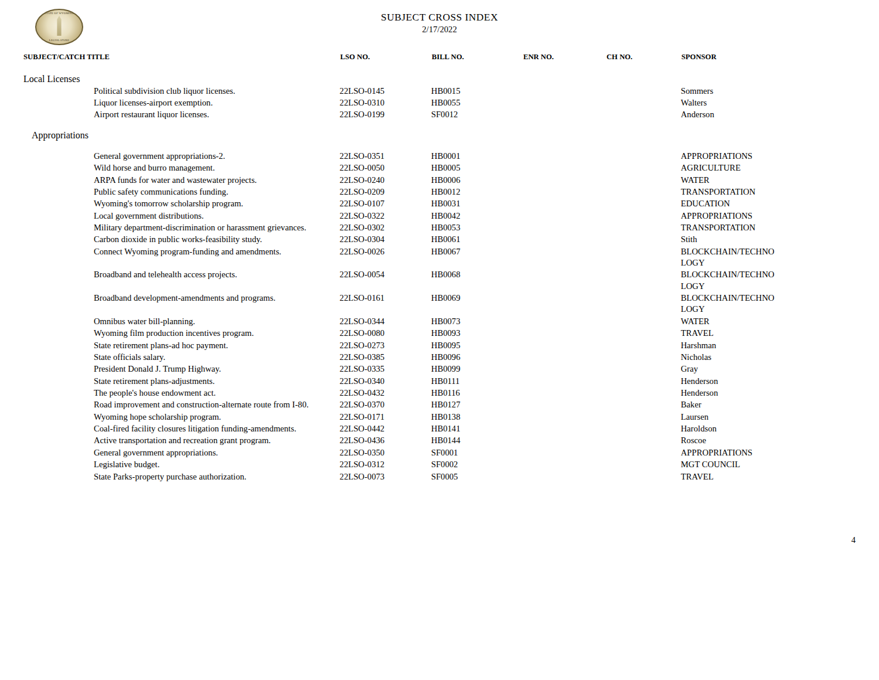STATE OF WYOMING LEGISLATURE
SUBJECT CROSS INDEX
2/17/2022
| SUBJECT/CATCH TITLE | LSO NO. | BILL NO. | ENR NO. | CH NO. | SPONSOR |
| --- | --- | --- | --- | --- | --- |
| Local Licenses |
| Political subdivision club liquor licenses. | 22LSO-0145 | HB0015 | | | Sommers |
| Liquor licenses-airport exemption. | 22LSO-0310 | HB0055 | | | Walters |
| Airport restaurant liquor licenses. | 22LSO-0199 | SF0012 | | | Anderson |
| Appropriations |
| General government appropriations-2. | 22LSO-0351 | HB0001 | | | APPROPRIATIONS |
| Wild horse and burro management. | 22LSO-0050 | HB0005 | | | AGRICULTURE |
| ARPA funds for water and wastewater projects. | 22LSO-0240 | HB0006 | | | WATER |
| Public safety communications funding. | 22LSO-0209 | HB0012 | | | TRANSPORTATION |
| Wyoming's tomorrow scholarship program. | 22LSO-0107 | HB0031 | | | EDUCATION |
| Local government distributions. | 22LSO-0322 | HB0042 | | | APPROPRIATIONS |
| Military department-discrimination or harassment grievances. | 22LSO-0302 | HB0053 | | | TRANSPORTATION |
| Carbon dioxide in public works-feasibility study. | 22LSO-0304 | HB0061 | | | Stith |
| Connect Wyoming program-funding and amendments. | 22LSO-0026 | HB0067 | | | BLOCKCHAIN/TECHNO LOGY |
| Broadband and telehealth access projects. | 22LSO-0054 | HB0068 | | | BLOCKCHAIN/TECHNO LOGY |
| Broadband development-amendments and programs. | 22LSO-0161 | HB0069 | | | BLOCKCHAIN/TECHNO LOGY |
| Omnibus water bill-planning. | 22LSO-0344 | HB0073 | | | WATER |
| Wyoming film production incentives program. | 22LSO-0080 | HB0093 | | | TRAVEL |
| State retirement plans-ad hoc payment. | 22LSO-0273 | HB0095 | | | Harshman |
| State officials salary. | 22LSO-0385 | HB0096 | | | Nicholas |
| President Donald J. Trump Highway. | 22LSO-0335 | HB0099 | | | Gray |
| State retirement plans-adjustments. | 22LSO-0340 | HB0111 | | | Henderson |
| The people's house endowment act. | 22LSO-0432 | HB0116 | | | Henderson |
| Road improvement and construction-alternate route from I-80. | 22LSO-0370 | HB0127 | | | Baker |
| Wyoming hope scholarship program. | 22LSO-0171 | HB0138 | | | Laursen |
| Coal-fired facility closures litigation funding-amendments. | 22LSO-0442 | HB0141 | | | Haroldson |
| Active transportation and recreation grant program. | 22LSO-0436 | HB0144 | | | Roscoe |
| General government appropriations. | 22LSO-0350 | SF0001 | | | APPROPRIATIONS |
| Legislative budget. | 22LSO-0312 | SF0002 | | | MGT COUNCIL |
| State Parks-property purchase authorization. | 22LSO-0073 | SF0005 | | | TRAVEL |
4